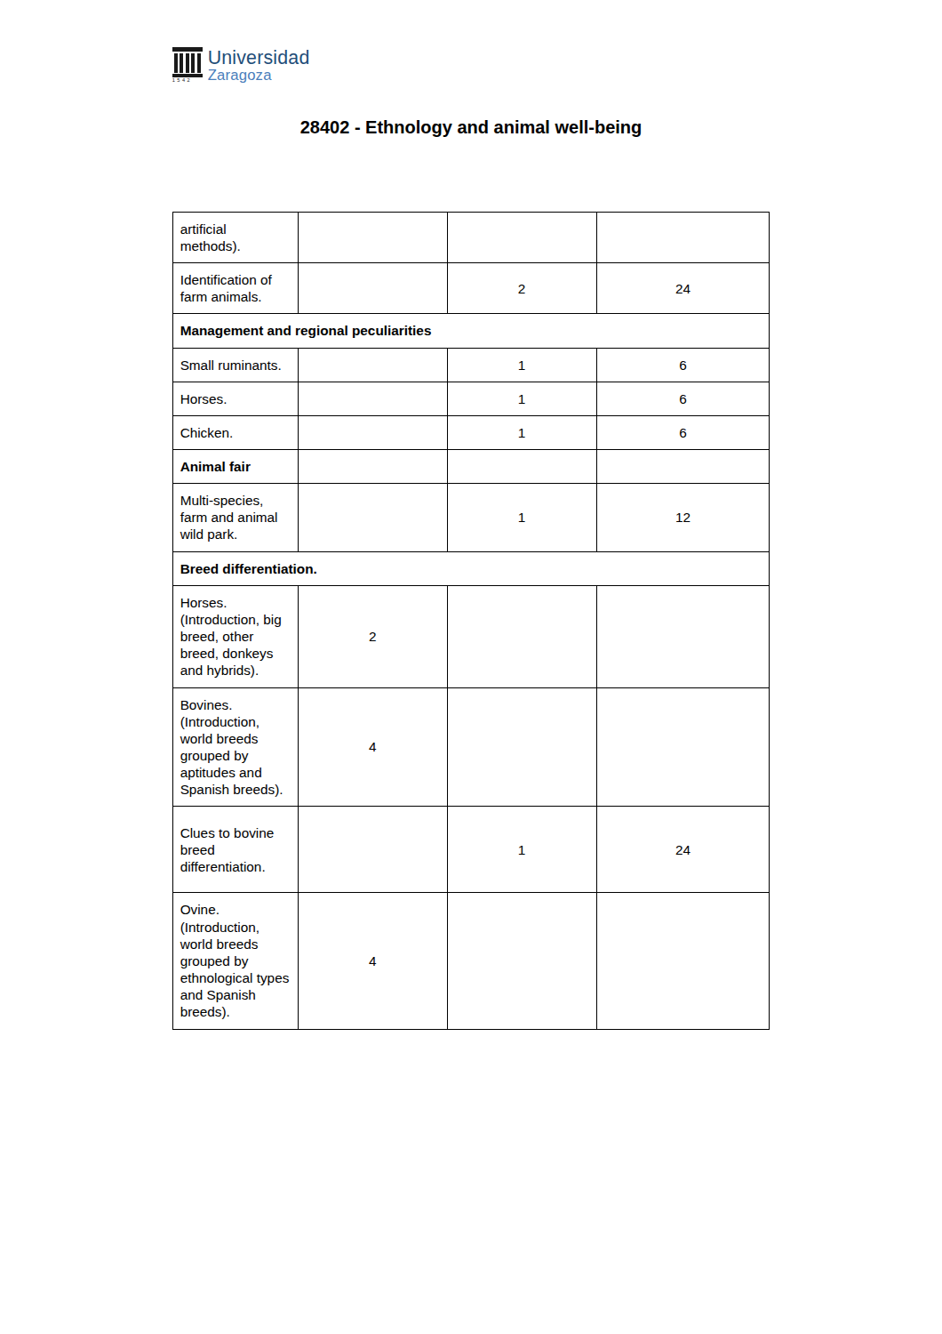1 5 4 2
Universidad
Zaragoza
28402 - Ethnology and animal well-being
| artificial methods). | | | |
| Identification of farm animals. | | 2 | 24 |
| Management and regional peculiarities |
| Small ruminants. | | 1 | 6 |
| Horses. | | 1 | 6 |
| Chicken. | | 1 | 6 |
| Animal fair | | | |
| Multi-species, farm and animal wild park. | | 1 | 12 |
| Breed differentiation. |
| Horses. (Introduction, big breed, other breed, donkeys and hybrids). | 2 | | |
| Bovines. (Introduction, world breeds grouped by aptitudes and Spanish breeds). | 4 | | |
| Clues to bovine breed differentiation. | | 1 | 24 |
| Ovine. (Introduction, world breeds grouped by ethnological types and Spanish breeds). | 4 | | |